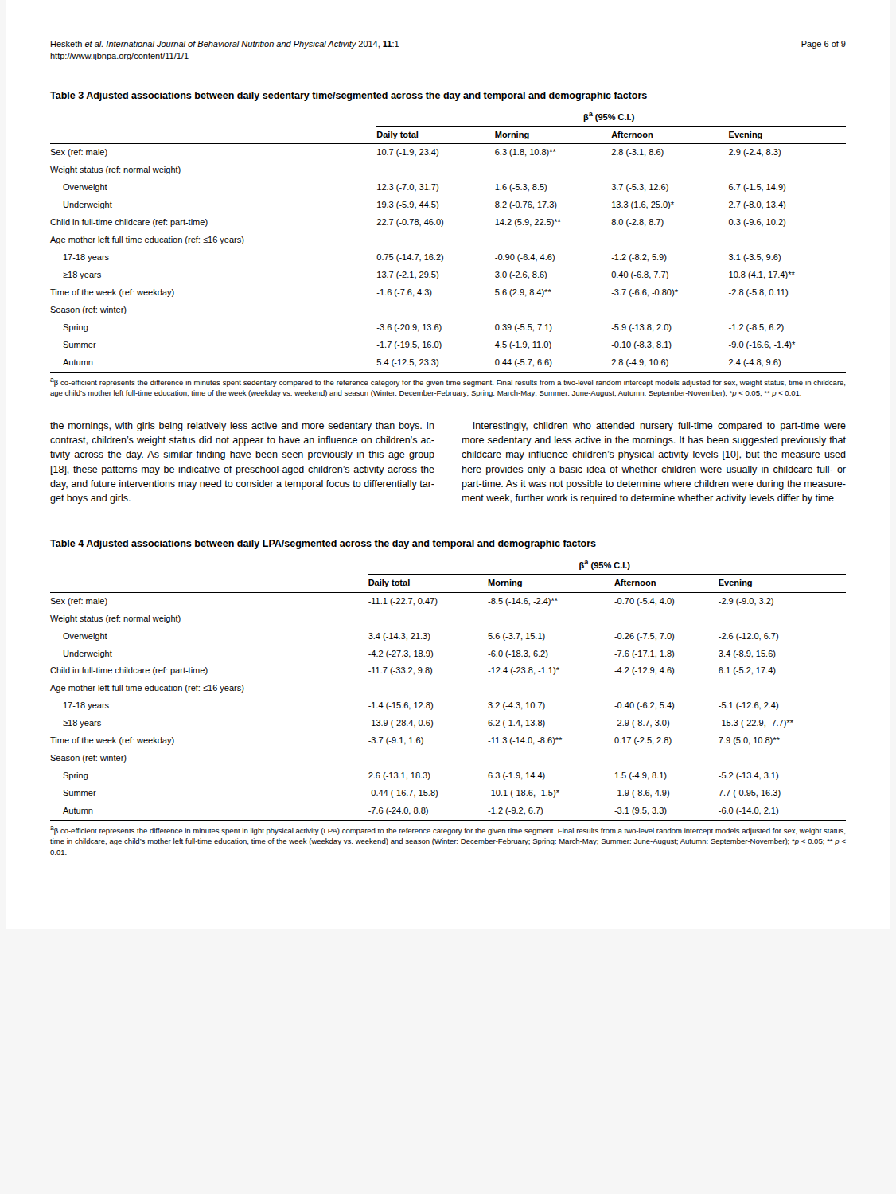Hesketh et al. International Journal of Behavioral Nutrition and Physical Activity 2014, 11:1
http://www.ijbnpa.org/content/11/1/1
Page 6 of 9
Table 3 Adjusted associations between daily sedentary time/segmented across the day and temporal and demographic factors
| | β a (95% C.I.) |
| --- | --- |
| | Daily total | Morning | Afternoon | Evening |
| Sex (ref: male) | 10.7 (-1.9, 23.4) | 6.3 (1.8, 10.8)** | 2.8 (-3.1, 8.6) | 2.9 (-2.4, 8.3) |
| Weight status (ref: normal weight) | | | | |
| Overweight | 12.3 (-7.0, 31.7) | 1.6 (-5.3, 8.5) | 3.7 (-5.3, 12.6) | 6.7 (-1.5, 14.9) |
| Underweight | 19.3 (-5.9, 44.5) | 8.2 (-0.76, 17.3) | 13.3 (1.6, 25.0)* | 2.7 (-8.0, 13.4) |
| Child in full-time childcare (ref: part-time) | 22.7 (-0.78, 46.0) | 14.2 (5.9, 22.5)** | 8.0 (-2.8, 8.7) | 0.3 (-9.6, 10.2) |
| Age mother left full time education (ref: ≤16 years) | | | | |
| 17-18 years | 0.75 (-14.7, 16.2) | -0.90 (-6.4, 4.6) | -1.2 (-8.2, 5.9) | 3.1 (-3.5, 9.6) |
| ≥18 years | 13.7 (-2.1, 29.5) | 3.0 (-2.6, 8.6) | 0.40 (-6.8, 7.7) | 10.8 (4.1, 17.4)** |
| Time of the week (ref: weekday) | -1.6 (-7.6, 4.3) | 5.6 (2.9, 8.4)** | -3.7 (-6.6, -0.80)* | -2.8 (-5.8, 0.11) |
| Season (ref: winter) | | | | |
| Spring | -3.6 (-20.9, 13.6) | 0.39 (-5.5, 7.1) | -5.9 (-13.8, 2.0) | -1.2 (-8.5, 6.2) |
| Summer | -1.7 (-19.5, 16.0) | 4.5 (-1.9, 11.0) | -0.10 (-8.3, 8.1) | -9.0 (-16.6, -1.4)* |
| Autumn | 5.4 (-12.5, 23.3) | 0.44 (-5.7, 6.6) | 2.8 (-4.9, 10.6) | 2.4 (-4.8, 9.6) |
aβ co-efficient represents the difference in minutes spent sedentary compared to the reference category for the given time segment. Final results from a two-level random intercept models adjusted for sex, weight status, time in childcare, age child’s mother left full-time education, time of the week (weekday vs. weekend) and season (Winter: December-February; Spring: March-May; Summer: June-August; Autumn: September-November); *p < 0.05; ** p < 0.01.
the mornings, with girls being relatively less active and more sedentary than boys. In contrast, children’s weight status did not appear to have an influence on children’s activity across the day. As similar finding have been seen previously in this age group [18], these patterns may be indicative of preschool-aged children’s activity across the day, and future interventions may need to consider a temporal focus to differentially target boys and girls.
Interestingly, children who attended nursery full-time compared to part-time were more sedentary and less active in the mornings. It has been suggested previously that childcare may influence children’s physical activity levels [10], but the measure used here provides only a basic idea of whether children were usually in childcare full- or part-time. As it was not possible to determine where children were during the measurement week, further work is required to determine whether activity levels differ by time
Table 4 Adjusted associations between daily LPA/segmented across the day and temporal and demographic factors
| | β a (95% C.I.) |
| --- | --- |
| | Daily total | Morning | Afternoon | Evening |
| Sex (ref: male) | -11.1 (-22.7, 0.47) | -8.5 (-14.6, -2.4)** | -0.70 (-5.4, 4.0) | -2.9 (-9.0, 3.2) |
| Weight status (ref: normal weight) | | | | |
| Overweight | 3.4 (-14.3, 21.3) | 5.6 (-3.7, 15.1) | -0.26 (-7.5, 7.0) | -2.6 (-12.0, 6.7) |
| Underweight | -4.2 (-27.3, 18.9) | -6.0 (-18.3, 6.2) | -7.6 (-17.1, 1.8) | 3.4 (-8.9, 15.6) |
| Child in full-time childcare (ref: part-time) | -11.7 (-33.2, 9.8) | -12.4 (-23.8, -1.1)* | -4.2 (-12.9, 4.6) | 6.1 (-5.2, 17.4) |
| Age mother left full time education (ref: ≤16 years) | | | | |
| 17-18 years | -1.4 (-15.6, 12.8) | 3.2 (-4.3, 10.7) | -0.40 (-6.2, 5.4) | -5.1 (-12.6, 2.4) |
| ≥18 years | -13.9 (-28.4, 0.6) | 6.2 (-1.4, 13.8) | -2.9 (-8.7, 3.0) | -15.3 (-22.9, -7.7)** |
| Time of the week (ref: weekday) | -3.7 (-9.1, 1.6) | -11.3 (-14.0, -8.6)** | 0.17 (-2.5, 2.8) | 7.9 (5.0, 10.8)** |
| Season (ref: winter) | | | | |
| Spring | 2.6 (-13.1, 18.3) | 6.3 (-1.9, 14.4) | 1.5 (-4.9, 8.1) | -5.2 (-13.4, 3.1) |
| Summer | -0.44 (-16.7, 15.8) | -10.1 (-18.6, -1.5)* | -1.9 (-8.6, 4.9) | 7.7 (-0.95, 16.3) |
| Autumn | -7.6 (-24.0, 8.8) | -1.2 (-9.2, 6.7) | -3.1 (9.5, 3.3) | -6.0 (-14.0, 2.1) |
aβ co-efficient represents the difference in minutes spent in light physical activity (LPA) compared to the reference category for the given time segment. Final results from a two-level random intercept models adjusted for sex, weight status, time in childcare, age child’s mother left full-time education, time of the week (weekday vs. weekend) and season (Winter: December-February; Spring: March-May; Summer: June-August; Autumn: September-November); *p < 0.05; ** p < 0.01.